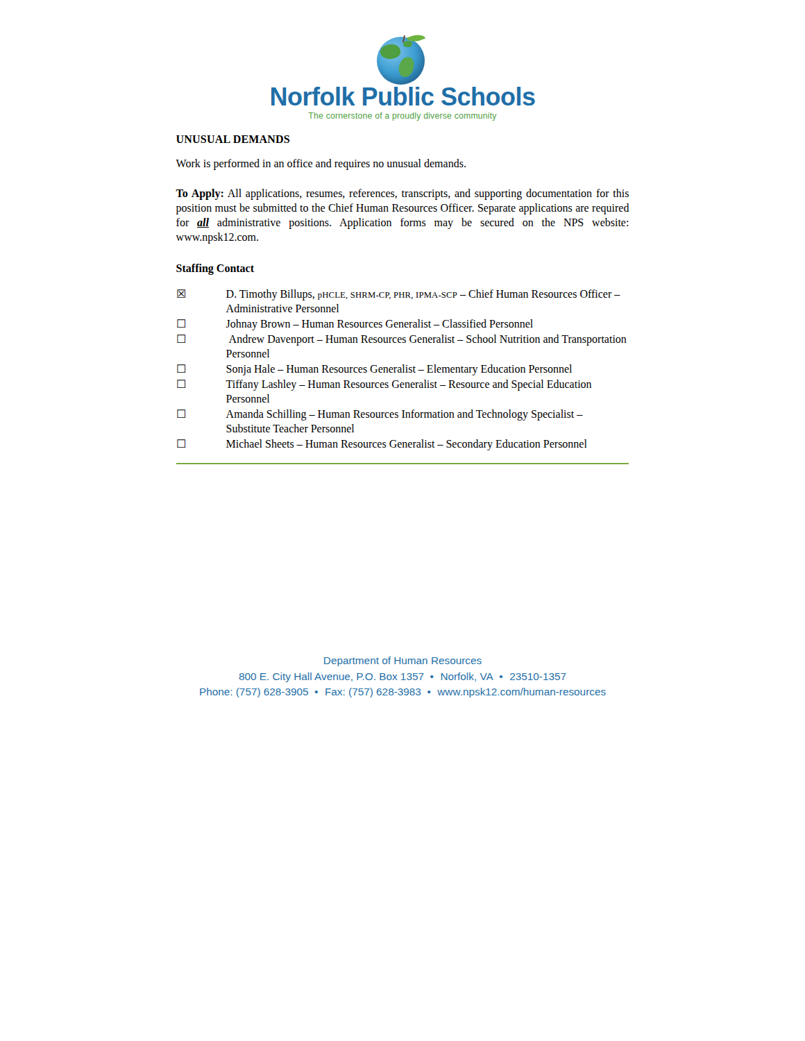Norfolk Public Schools
The cornerstone of a proudly diverse community
UNUSUAL DEMANDS
Work is performed in an office and requires no unusual demands.
To Apply: All applications, resumes, references, transcripts, and supporting documentation for this position must be submitted to the Chief Human Resources Officer. Separate applications are required for all administrative positions. Application forms may be secured on the NPS website: www.npsk12.com.
Staffing Contact
| ☒ | D. Timothy Billups, pHCLE, SHRM-CP, PHR, IPMA-SCP – Chief Human Resources Officer – Administrative Personnel |
| ☐ | Johnay Brown – Human Resources Generalist – Classified Personnel |
| ☐ | Andrew Davenport – Human Resources Generalist – School Nutrition and Transportation Personnel |
| ☐ | Sonja Hale – Human Resources Generalist – Elementary Education Personnel |
| ☐ | Tiffany Lashley – Human Resources Generalist – Resource and Special Education Personnel |
| ☐ | Amanda Schilling – Human Resources Information and Technology Specialist – Substitute Teacher Personnel |
| ☐ | Michael Sheets – Human Resources Generalist – Secondary Education Personnel |
Department of Human Resources
800 E. City Hall Avenue, P.O. Box 1357 • Norfolk, VA • 23510-1357
Phone: (757) 628-3905 • Fax: (757) 628-3983 • www.npsk12.com/human-resources